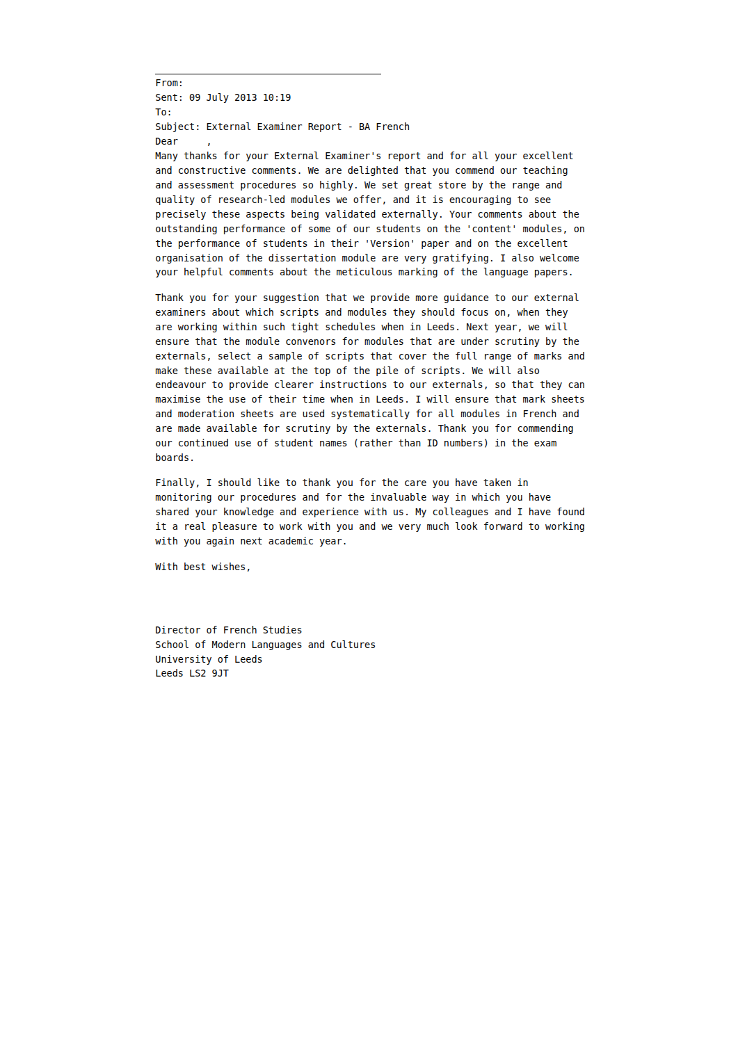From:
Sent: 09 July 2013 10:19
To:
Subject: External Examiner Report - BA French
Dear ,
Many thanks for your External Examiner's report and for all your excellent and constructive comments. We are delighted that you commend our teaching and assessment procedures so highly. We set great store by the range and quality of research-led modules we offer, and it is encouraging to see precisely these aspects being validated externally. Your comments about the outstanding performance of some of our students on the 'content' modules, on the performance of students in their 'Version' paper and on the excellent organisation of the dissertation module are very gratifying. I also welcome your helpful comments about the meticulous marking of the language papers.
Thank you for your suggestion that we provide more guidance to our external examiners about which scripts and modules they should focus on, when they are working within such tight schedules when in Leeds. Next year, we will ensure that the module convenors for modules that are under scrutiny by the externals, select a sample of scripts that cover the full range of marks and make these available at the top of the pile of scripts. We will also endeavour to provide clearer instructions to our externals, so that they can maximise the use of their time when in Leeds. I will ensure that mark sheets and moderation sheets are used systematically for all modules in French and are made available for scrutiny by the externals. Thank you for commending our continued use of student names (rather than ID numbers) in the exam boards.
Finally, I should like to thank you for the care you have taken in monitoring our procedures and for the invaluable way in which you have shared your knowledge and experience with us. My colleagues and I have found it a real pleasure to work with you and we very much look forward to working with you again next academic year.
With best wishes,
Director of French Studies
School of Modern Languages and Cultures
University of Leeds
Leeds LS2 9JT